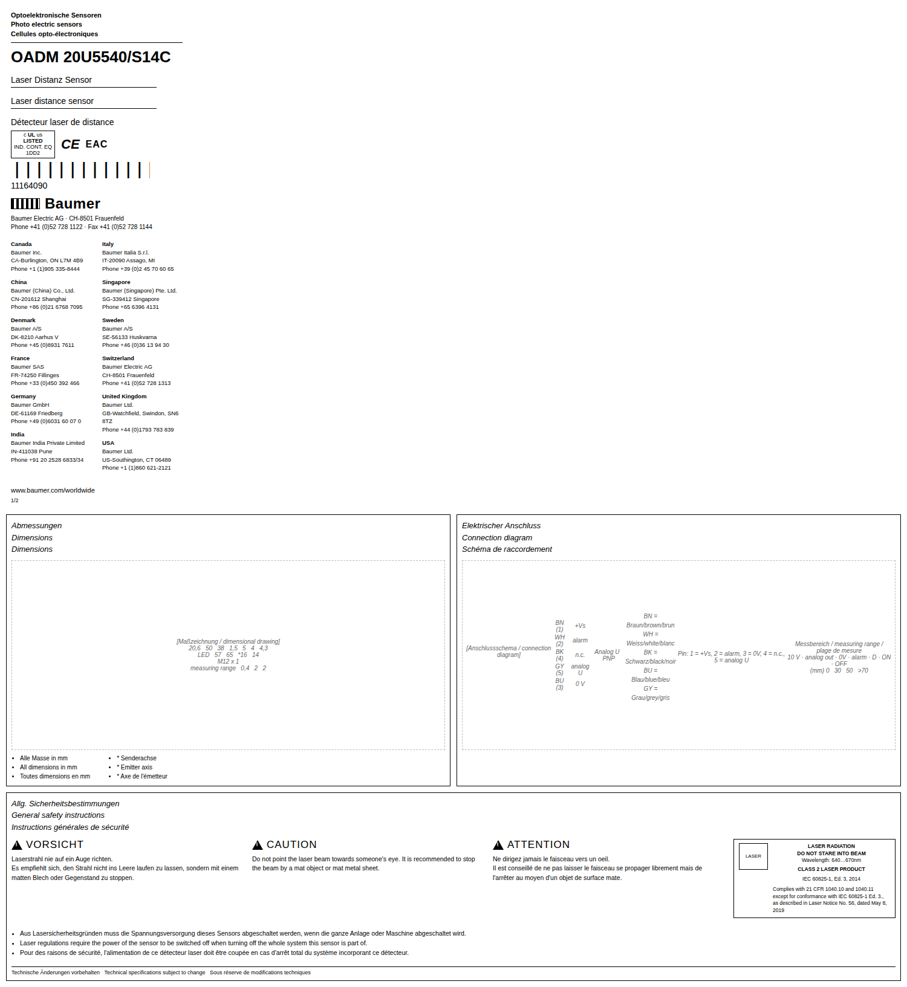Optoelektronische Sensoren
Photo electric sensors
Cellules opto-électroniques
OADM 20U5540/S14C
Laser Distanz Sensor
Laser distance sensor
Détecteur laser de distance
c UL us
LISTED
IND. CONT. EQ
1DD2
CE
EAC
||||||||||||||||||||||||||||||||||||
11164090
Baumer
Baumer Electric AG · CH-8501 Frauenfeld
Phone +41 (0)52 728 1122 · Fax +41 (0)52 728 1144
Canada Baumer Inc.
CA-Burlington, ON L7M 4B9
Phone +1 (1)905 335-8444
China Baumer (China) Co., Ltd.
CN-201612 Shanghai
Phone +86 (0)21 6768 7095
Denmark Baumer A/S
DK-8210 Aarhus V
Phone +45 (0)8931 7611
France Baumer SAS
FR-74250 Fillinges
Phone +33 (0)450 392 466
Germany Baumer GmbH
DE-61169 Friedberg
Phone +49 (0)6031 60 07 0
India Baumer India Private Limited
IN-411038 Pune
Phone +91 20 2528 6833/34
Italy Baumer Italia S.r.l.
IT-20090 Assago, MI
Phone +39 (0)2 45 70 60 65
Singapore Baumer (Singapore) Pte. Ltd.
SG-339412 Singapore
Phone +65 6396 4131
Sweden Baumer A/S
SE-56133 Huskvarna
Phone +46 (0)36 13 94 30
Switzerland Baumer Electric AG
CH-8501 Frauenfeld
Phone +41 (0)52 728 1313
United Kingdom Baumer Ltd.
GB-Watchfield, Swindon, SN6 8TZ
Phone +44 (0)1793 783 839
USA Baumer Ltd.
US-Southington, CT 06489
Phone +1 (1)860 621-2121
www.baumer.com/worldwide
1/2
Abmessungen
Dimensions
Dimensions
[Maßzeichnung / dimensional drawing]
20,6 50 38 1,5 5 4 4,3
LED 57 65 *16 14
M12 x 1
measuring range 0,4 2 2
Alle Masse in mm
All dimensions in mm
Toutes dimensions en mm
* Senderachse
* Emitter axis
* Axe de l'émetteur
Elektrischer Anschluss
Connection diagram
Schéma de raccordement
[Anschlussschema / connection diagram]
| BN (1) | +Vs |
| WH (2) | alarm |
| BK (4) | n.c. |
| GY (5) | analog U |
| BU (3) | 0 V |
Analog U PNP
BN = Braun/brown/brun
WH = Weiss/white/blanc
BK = Schwarz/black/noir
BU = Blau/blue/bleu
GY = Grau/grey/gris
Pin: 1 = +Vs, 2 = alarm, 3 = 0V, 4 = n.c., 5 = analog U
Messbereich / measuring range / plage de mesure
10 V · analog out · 0V · alarm · D · ON · OFF
(mm) 0 30 50 >70
Allg. Sicherheitsbestimmungen
General safety instructions
Instructions générales de sécurité
VORSICHT
Laserstrahl nie auf ein Auge richten.
Es empfiehlt sich, den Strahl nicht ins Leere laufen zu lassen, sondern mit einem matten Blech oder Gegenstand zu stoppen.
CAUTION
Do not point the laser beam towards someone's eye. It is recommended to stop the beam by a mat object or mat metal sheet.
ATTENTION
Ne dirigez jamais le faisceau vers un oeil.
Il est conseillé de ne pas laisser le faisceau se propager librement mais de l'arrêter au moyen d'un objet de surface mate.
LASER
LASER RADIATION DO NOT STARE INTO BEAM
Wavelength: 640…670nm
CLASS 2 LASER PRODUCT
IEC 60825-1, Ed. 3, 2014
Complies with 21 CFR 1040.10 and 1040.11
except for conformance with IEC 60825-1 Ed. 3.,
as described in Laser Notice No. 56, dated May 8, 2019
Aus Lasersicherheitsgründen muss die Spannungsversorgung dieses Sensors abgeschaltet werden, wenn die ganze Anlage oder Maschine abgeschaltet wird.
Laser regulations require the power of the sensor to be switched off when turning off the whole system this sensor is part of.
Pour des raisons de sécurité, l'alimentation de ce détecteur laser doit être coupée en cas d'arrêt total du système incorporant ce détecteur.
Technische Änderungen vorbehalten Technical specifications subject to change Sous réserve de modifications techniques